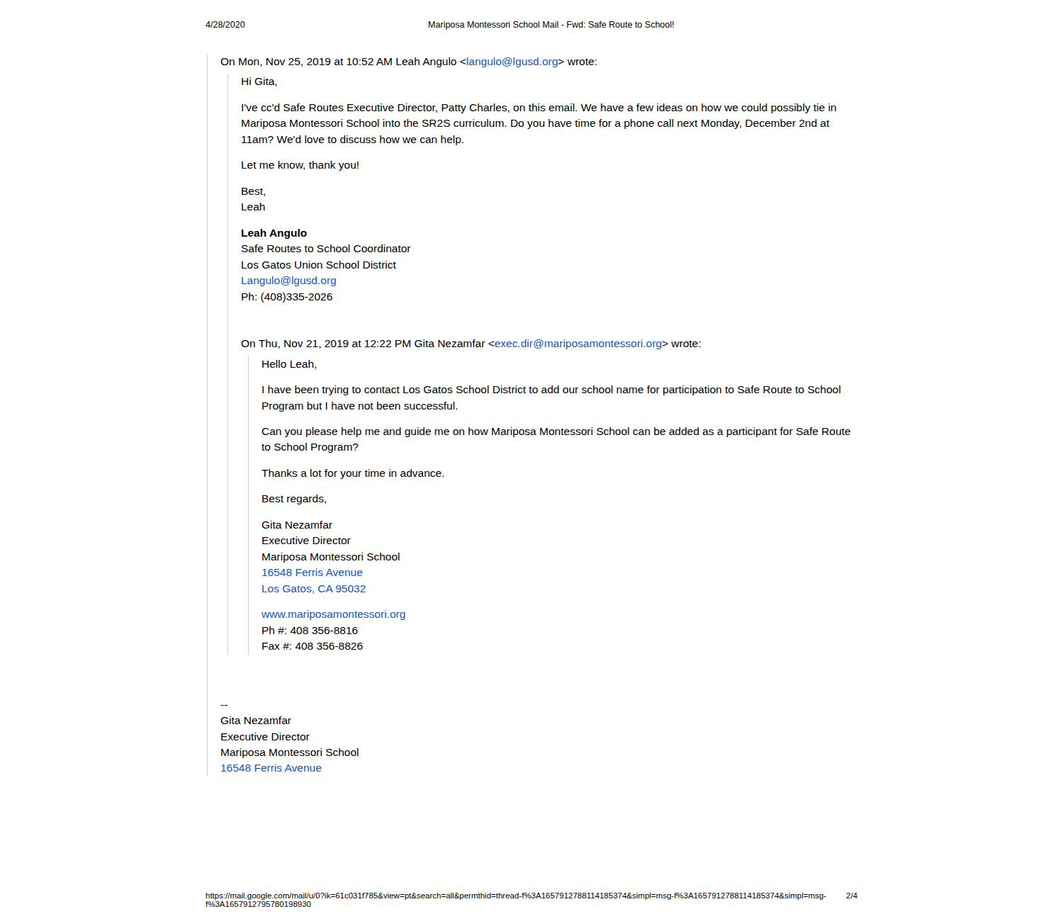4/28/2020
Mariposa Montessori School Mail - Fwd: Safe Route to School!
On Mon, Nov 25, 2019 at 10:52 AM Leah Angulo <langulo@lgusd.org> wrote:
Hi Gita,
I've cc'd Safe Routes Executive Director, Patty Charles, on this email. We have a few ideas on how we could possibly tie in Mariposa Montessori School into the SR2S curriculum. Do you have time for a phone call next Monday, December 2nd at 11am? We'd love to discuss how we can help.
Let me know, thank you!
Best,
Leah
Leah Angulo
Safe Routes to School Coordinator
Los Gatos Union School District
Langulo@lgusd.org
Ph: (408)335-2026
On Thu, Nov 21, 2019 at 12:22 PM Gita Nezamfar <exec.dir@mariposamontessori.org> wrote:
Hello Leah,
I have been trying to contact Los Gatos School District to add our school name for participation to Safe Route to School Program but I have not been successful.
Can you please help me and guide me on how Mariposa Montessori School can be added as a participant for Safe Route to School Program?
Thanks a lot for your time in advance.
Best regards,
Gita Nezamfar
Executive Director
Mariposa Montessori School
16548 Ferris Avenue
Los Gatos, CA 95032
www.mariposamontessori.org
Ph #: 408 356-8816
Fax #: 408 356-8826
--
Gita Nezamfar
Executive Director
Mariposa Montessori School
16548 Ferris Avenue
https://mail.google.com/mail/u/0?ik=61c031f785&view=pt&search=all&permthid=thread-f%3A1657912788114185374&simpl=msg-f%3A1657912788114185374&simpl=msg-f%3A1657912795780198930
2/4